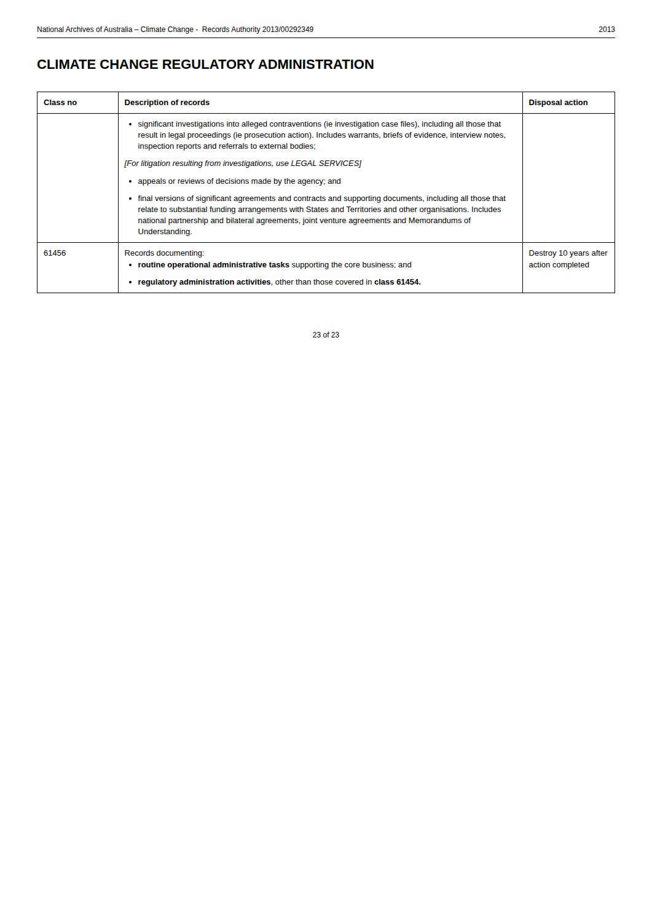National Archives of Australia – Climate Change - Records Authority 2013/00292349 2013
CLIMATE CHANGE REGULATORY ADMINISTRATION
| Class no | Description of records | Disposal action |
| --- | --- | --- |
| | significant investigations into alleged contraventions (ie investigation case files), including all those that result in legal proceedings (ie prosecution action). Includes warrants, briefs of evidence, interview notes, inspection reports and referrals to external bodies; [For litigation resulting from investigations, use LEGAL SERVICES] appeals or reviews of decisions made by the agency; and final versions of significant agreements and contracts and supporting documents, including all those that relate to substantial funding arrangements with States and Territories and other organisations. Includes national partnership and bilateral agreements, joint venture agreements and Memorandums of Understanding. | |
| 61456 | Records documenting: routine operational administrative tasks supporting the core business; and regulatory administration activities , other than those covered in class 61454. | Destroy 10 years after action completed |
23 of 23